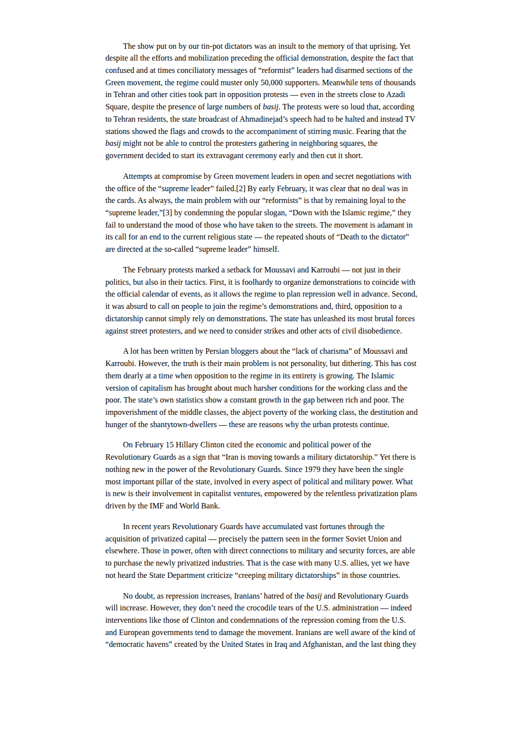The show put on by our tin-pot dictators was an insult to the memory of that uprising. Yet despite all the efforts and mobilization preceding the official demonstration, despite the fact that confused and at times conciliatory messages of “reformist” leaders had disarmed sections of the Green movement, the regime could muster only 50,000 supporters. Meanwhile tens of thousands in Tehran and other cities took part in opposition protests — even in the streets close to Azadi Square, despite the presence of large numbers of basij. The protests were so loud that, according to Tehran residents, the state broadcast of Ahmadinejad’s speech had to be halted and instead TV stations showed the flags and crowds to the accompaniment of stirring music. Fearing that the basij might not be able to control the protesters gathering in neighboring squares, the government decided to start its extravagant ceremony early and then cut it short.
Attempts at compromise by Green movement leaders in open and secret negotiations with the office of the “supreme leader” failed.[2] By early February, it was clear that no deal was in the cards. As always, the main problem with our “reformists” is that by remaining loyal to the “supreme leader,”[3] by condemning the popular slogan, “Down with the Islamic regime,” they fail to understand the mood of those who have taken to the streets. The movement is adamant in its call for an end to the current religious state — the repeated shouts of “Death to the dictator” are directed at the so-called “supreme leader” himself.
The February protests marked a setback for Moussavi and Karroubi — not just in their politics, but also in their tactics. First, it is foolhardy to organize demonstrations to coincide with the official calendar of events, as it allows the regime to plan repression well in advance. Second, it was absurd to call on people to join the regime’s demonstrations and, third, opposition to a dictatorship cannot simply rely on demonstrations. The state has unleashed its most brutal forces against street protesters, and we need to consider strikes and other acts of civil disobedience.
A lot has been written by Persian bloggers about the “lack of charisma” of Moussavi and Karroubi. However, the truth is their main problem is not personality, but dithering. This has cost them dearly at a time when opposition to the regime in its entirety is growing. The Islamic version of capitalism has brought about much harsher conditions for the working class and the poor. The state’s own statistics show a constant growth in the gap between rich and poor. The impoverishment of the middle classes, the abject poverty of the working class, the destitution and hunger of the shantytown-dwellers — these are reasons why the urban protests continue.
On February 15 Hillary Clinton cited the economic and political power of the Revolutionary Guards as a sign that “Iran is moving towards a military dictatorship.” Yet there is nothing new in the power of the Revolutionary Guards. Since 1979 they have been the single most important pillar of the state, involved in every aspect of political and military power. What is new is their involvement in capitalist ventures, empowered by the relentless privatization plans driven by the IMF and World Bank.
In recent years Revolutionary Guards have accumulated vast fortunes through the acquisition of privatized capital — precisely the pattern seen in the former Soviet Union and elsewhere. Those in power, often with direct connections to military and security forces, are able to purchase the newly privatized industries. That is the case with many U.S. allies, yet we have not heard the State Department criticize “creeping military dictatorships” in those countries.
No doubt, as repression increases, Iranians’ hatred of the basij and Revolutionary Guards will increase. However, they don’t need the crocodile tears of the U.S. administration — indeed interventions like those of Clinton and condemnations of the repression coming from the U.S. and European governments tend to damage the movement. Iranians are well aware of the kind of “democratic havens” created by the United States in Iraq and Afghanistan, and the last thing they